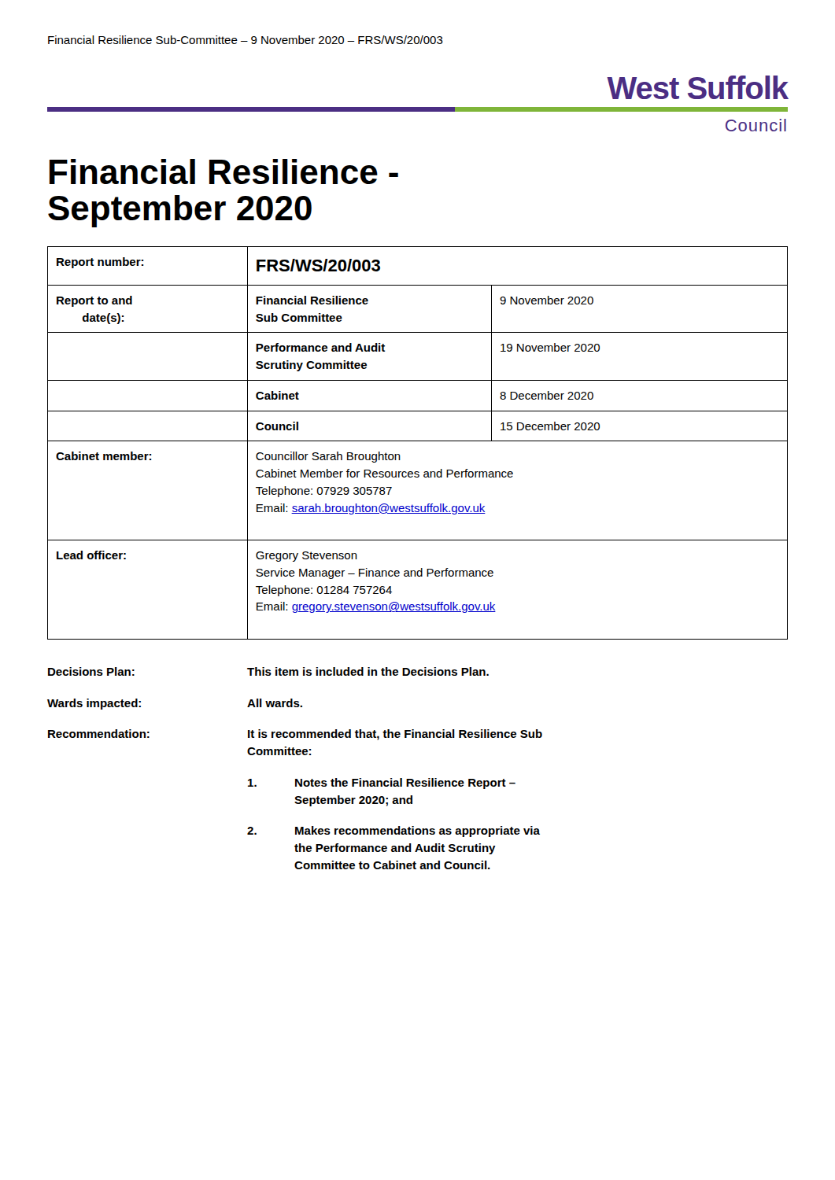Financial Resilience Sub-Committee – 9 November 2020 – FRS/WS/20/003
West Suffolk
Council
Financial Resilience -
September 2020
| Report number: | FRS/WS/20/003 |
| Report to and date(s): | Financial Resilience Sub Committee | 9 November 2020 |
| | Performance and Audit Scrutiny Committee | 19 November 2020 |
| | Cabinet | 8 December 2020 |
| | Council | 15 December 2020 |
| Cabinet member: | Councillor Sarah Broughton Cabinet Member for Resources and Performance Telephone: 07929 305787 Email: sarah.broughton@westsuffolk.gov.uk |
| Lead officer: | Gregory Stevenson Service Manager – Finance and Performance Telephone: 01284 757264 Email: gregory.stevenson@westsuffolk.gov.uk |
Decisions Plan:
This item is included in the Decisions Plan.
Wards impacted:
All wards.
Recommendation:
It is recommended that, the Financial Resilience Sub
Committee:
1.
Notes the Financial Resilience Report –
September 2020; and
2.
Makes recommendations as appropriate via
the Performance and Audit Scrutiny
Committee to Cabinet and Council.